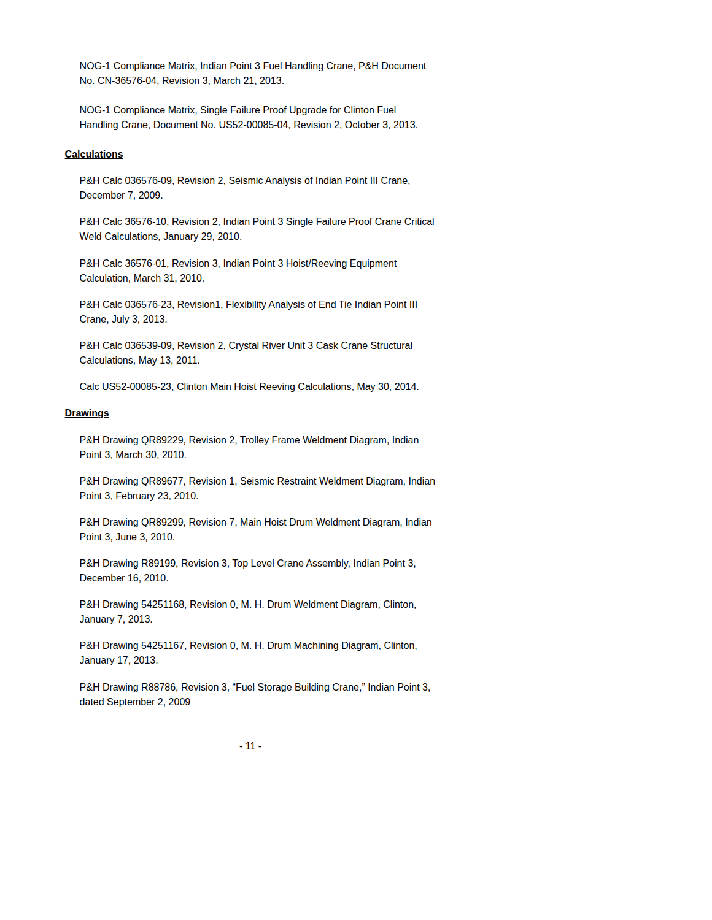NOG-1 Compliance Matrix, Indian Point 3 Fuel Handling Crane, P&H Document No. CN-36576-04, Revision 3, March 21, 2013.
NOG-1 Compliance Matrix, Single Failure Proof Upgrade for Clinton Fuel Handling Crane, Document No. US52-00085-04, Revision 2, October 3, 2013.
Calculations
P&H Calc 036576-09, Revision 2, Seismic Analysis of Indian Point III Crane, December 7, 2009.
P&H Calc 36576-10, Revision 2, Indian Point 3 Single Failure Proof Crane Critical Weld Calculations, January 29, 2010.
P&H Calc 36576-01, Revision 3, Indian Point 3 Hoist/Reeving Equipment Calculation, March 31, 2010.
P&H Calc 036576-23, Revision1, Flexibility Analysis of End Tie Indian Point III Crane, July 3, 2013.
P&H Calc 036539-09, Revision 2, Crystal River Unit 3 Cask Crane Structural Calculations, May 13, 2011.
Calc US52-00085-23, Clinton Main Hoist Reeving Calculations, May 30, 2014.
Drawings
P&H Drawing QR89229, Revision 2, Trolley Frame Weldment Diagram, Indian Point 3, March 30, 2010.
P&H Drawing QR89677, Revision 1, Seismic Restraint Weldment Diagram, Indian Point 3, February 23, 2010.
P&H Drawing QR89299, Revision 7, Main Hoist Drum Weldment Diagram, Indian Point 3, June 3, 2010.
P&H Drawing R89199, Revision 3, Top Level Crane Assembly, Indian Point 3, December 16, 2010.
P&H Drawing 54251168, Revision 0, M. H. Drum Weldment Diagram, Clinton, January 7, 2013.
P&H Drawing 54251167, Revision 0, M. H. Drum Machining Diagram, Clinton, January 17, 2013.
P&H Drawing R88786, Revision 3, “Fuel Storage Building Crane,” Indian Point 3, dated September 2, 2009
- 11 -